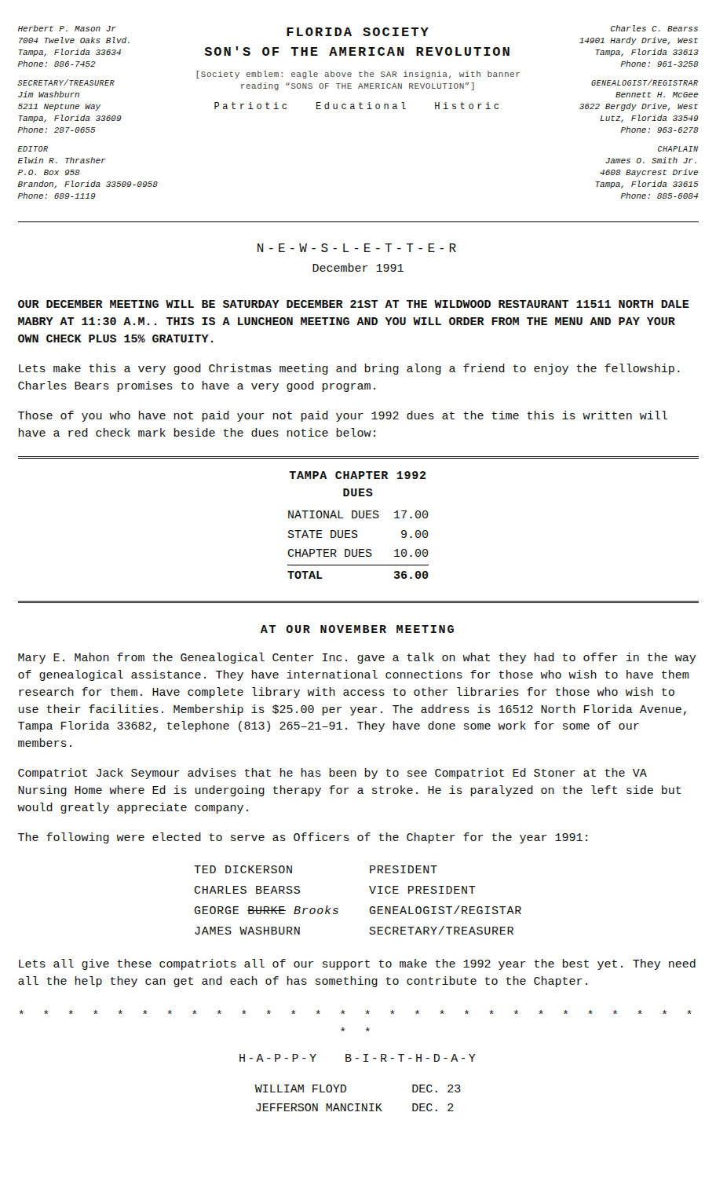Herbert P. Mason Jr
7004 Twelve Oaks Blvd.
Tampa, Florida 33634
Phone: 886-7452
Secretary/Treasurer
Jim Washburn
5211 Neptune Way
Tampa, Florida 33609
Phone: 287-0655
Editor
Elwin R. Thrasher
P.O. Box 958
Brandon, Florida 33509-0958
Phone: 689-1119
FLORIDA SOCIETY SON'S OF THE AMERICAN REVOLUTION
[Society emblem: eagle above the SAR insignia, with banner reading “SONS OF THE AMERICAN REVOLUTION”]
Patriotic Educational Historic
Charles C. Bearss
14901 Hardy Drive, West
Tampa, Florida 33613
Phone: 961-3258
Genealogist/Registrar
Bennett H. McGee
3622 Bergdy Drive, West
Lutz, Florida 33549
Phone: 963-6278
Chaplain
James O. Smith Jr.
4608 Baycrest Drive
Tampa, Florida 33615
Phone: 885-6084
N-E-W-S-L-E-T-T-E-R
December 1991
OUR DECEMBER MEETING WILL BE SATURDAY DECEMBER 21ST AT THE WILDWOOD RESTAURANT 11511 NORTH DALE MABRY AT 11:30 A.M.. THIS IS A LUNCHEON MEETING AND YOU WILL ORDER FROM THE MENU AND PAY YOUR OWN CHECK PLUS 15% GRATUITY.
Lets make this a very good Christmas meeting and bring along a friend to enjoy the fellowship. Charles Bears promises to have a very good program.
Those of you who have not paid your not paid your 1992 dues at the time this is written will have a red check mark beside the dues notice below:
TAMPA CHAPTER 1992 DUES
| NATIONAL DUES | 17.00 |
| STATE DUES | 9.00 |
| CHAPTER DUES | 10.00 |
| TOTAL | 36.00 |
AT OUR NOVEMBER MEETING
Mary E. Mahon from the Genealogical Center Inc. gave a talk on what they had to offer in the way of genealogical assistance. They have international connections for those who wish to have them research for them. Have complete library with access to other libraries for those who wish to use their facilities. Membership is $25.00 per year. The address is 16512 North Florida Avenue, Tampa Florida 33682, telephone (813) 265–21–91. They have done some work for some of our members.
Compatriot Jack Seymour advises that he has been by to see Compatriot Ed Stoner at the VA Nursing Home where Ed is undergoing therapy for a stroke. He is paralyzed on the left side but would greatly appreciate company.
The following were elected to serve as Officers of the Chapter for the year 1991:
| TED DICKERSON | PRESIDENT |
| CHARLES BEARSS | VICE PRESIDENT |
| GEORGE BURKE Brooks | GENEALOGIST/REGISTAR |
| JAMES WASHBURN | SECRETARY/TREASURER |
Lets all give these compatriots all of our support to make the 1992 year the best yet. They need all the help they can get and each of has something to contribute to the Chapter.
* * * * * * * * * * * * * * * * * * * * * * * * * * * * * *
H-A-P-P-Y B-I-R-T-H-D-A-Y
| WILLIAM FLOYD | DEC. 23 |
| JEFFERSON MANCINIK | DEC. 2 |